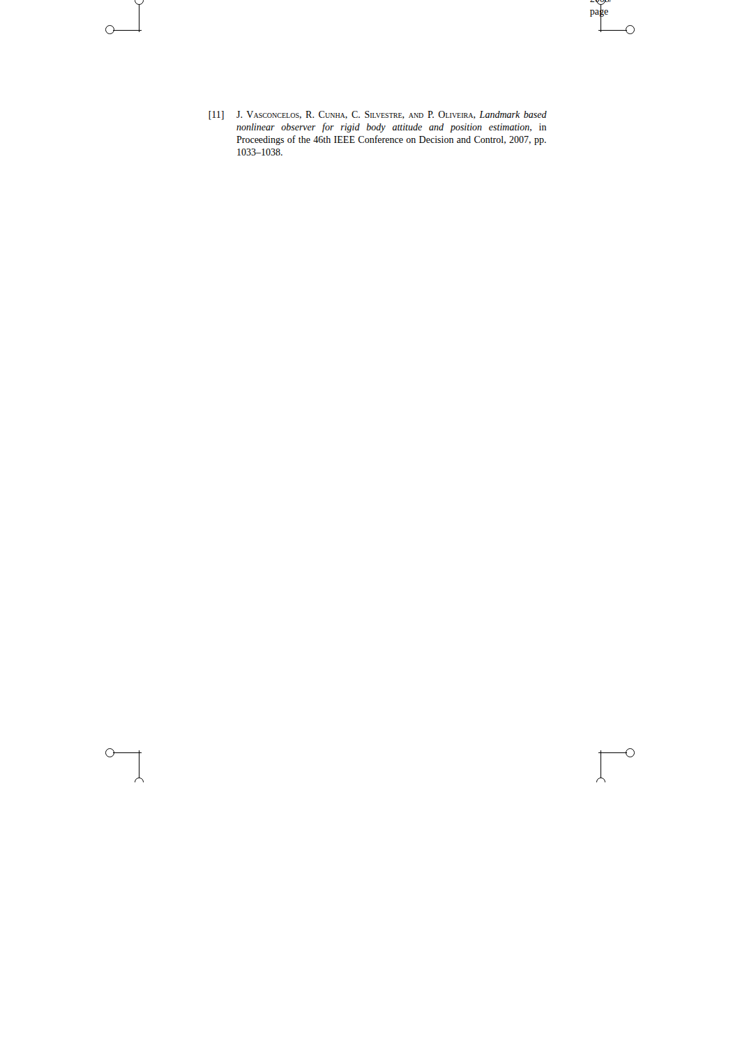2008/
page
[11]
J. Vasconcelos, R. Cunha, C. Silvestre, and P. Oliveira, Landmark based nonlinear observer for rigid body attitude and position estimation, in Proceedings of the 46th IEEE Conference on Decision and Control, 2007, pp. 1033–1038.